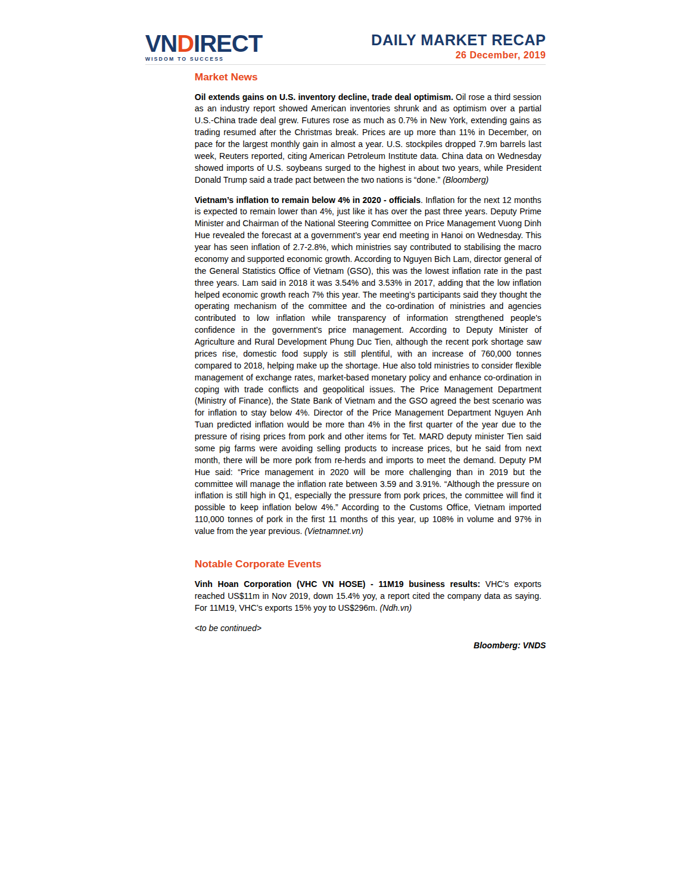VNDIRECT
WISDOM TO SUCCESS
DAILY MARKET RECAP
26 December, 2019
Market News
Oil extends gains on U.S. inventory decline, trade deal optimism. Oil rose a third session as an industry report showed American inventories shrunk and as optimism over a partial U.S.-China trade deal grew. Futures rose as much as 0.7% in New York, extending gains as trading resumed after the Christmas break. Prices are up more than 11% in December, on pace for the largest monthly gain in almost a year. U.S. stockpiles dropped 7.9m barrels last week, Reuters reported, citing American Petroleum Institute data. China data on Wednesday showed imports of U.S. soybeans surged to the highest in about two years, while President Donald Trump said a trade pact between the two nations is “done.” (Bloomberg)
Vietnam’s inflation to remain below 4% in 2020 - officials. Inflation for the next 12 months is expected to remain lower than 4%, just like it has over the past three years. Deputy Prime Minister and Chairman of the National Steering Committee on Price Management Vuong Dinh Hue revealed the forecast at a government’s year end meeting in Hanoi on Wednesday. This year has seen inflation of 2.7-2.8%, which ministries say contributed to stabilising the macro economy and supported economic growth. According to Nguyen Bich Lam, director general of the General Statistics Office of Vietnam (GSO), this was the lowest inflation rate in the past three years. Lam said in 2018 it was 3.54% and 3.53% in 2017, adding that the low inflation helped economic growth reach 7% this year. The meeting’s participants said they thought the operating mechanism of the committee and the co-ordination of ministries and agencies contributed to low inflation while transparency of information strengthened people's confidence in the government’s price management. According to Deputy Minister of Agriculture and Rural Development Phung Duc Tien, although the recent pork shortage saw prices rise, domestic food supply is still plentiful, with an increase of 760,000 tonnes compared to 2018, helping make up the shortage. Hue also told ministries to consider flexible management of exchange rates, market-based monetary policy and enhance co-ordination in coping with trade conflicts and geopolitical issues. The Price Management Department (Ministry of Finance), the State Bank of Vietnam and the GSO agreed the best scenario was for inflation to stay below 4%. Director of the Price Management Department Nguyen Anh Tuan predicted inflation would be more than 4% in the first quarter of the year due to the pressure of rising prices from pork and other items for Tet. MARD deputy minister Tien said some pig farms were avoiding selling products to increase prices, but he said from next month, there will be more pork from re-herds and imports to meet the demand. Deputy PM Hue said: “Price management in 2020 will be more challenging than in 2019 but the committee will manage the inflation rate between 3.59 and 3.91%. “Although the pressure on inflation is still high in Q1, especially the pressure from pork prices, the committee will find it possible to keep inflation below 4%.” According to the Customs Office, Vietnam imported 110,000 tonnes of pork in the first 11 months of this year, up 108% in volume and 97% in value from the year previous. (Vietnamnet.vn)
Notable Corporate Events
Vinh Hoan Corporation (VHC VN HOSE) - 11M19 business results: VHC’s exports reached US$11m in Nov 2019, down 15.4% yoy, a report cited the company data as saying. For 11M19, VHC’s exports 15% yoy to US$296m. (Ndh.vn)
<to be continued>
Bloomberg: VNDS